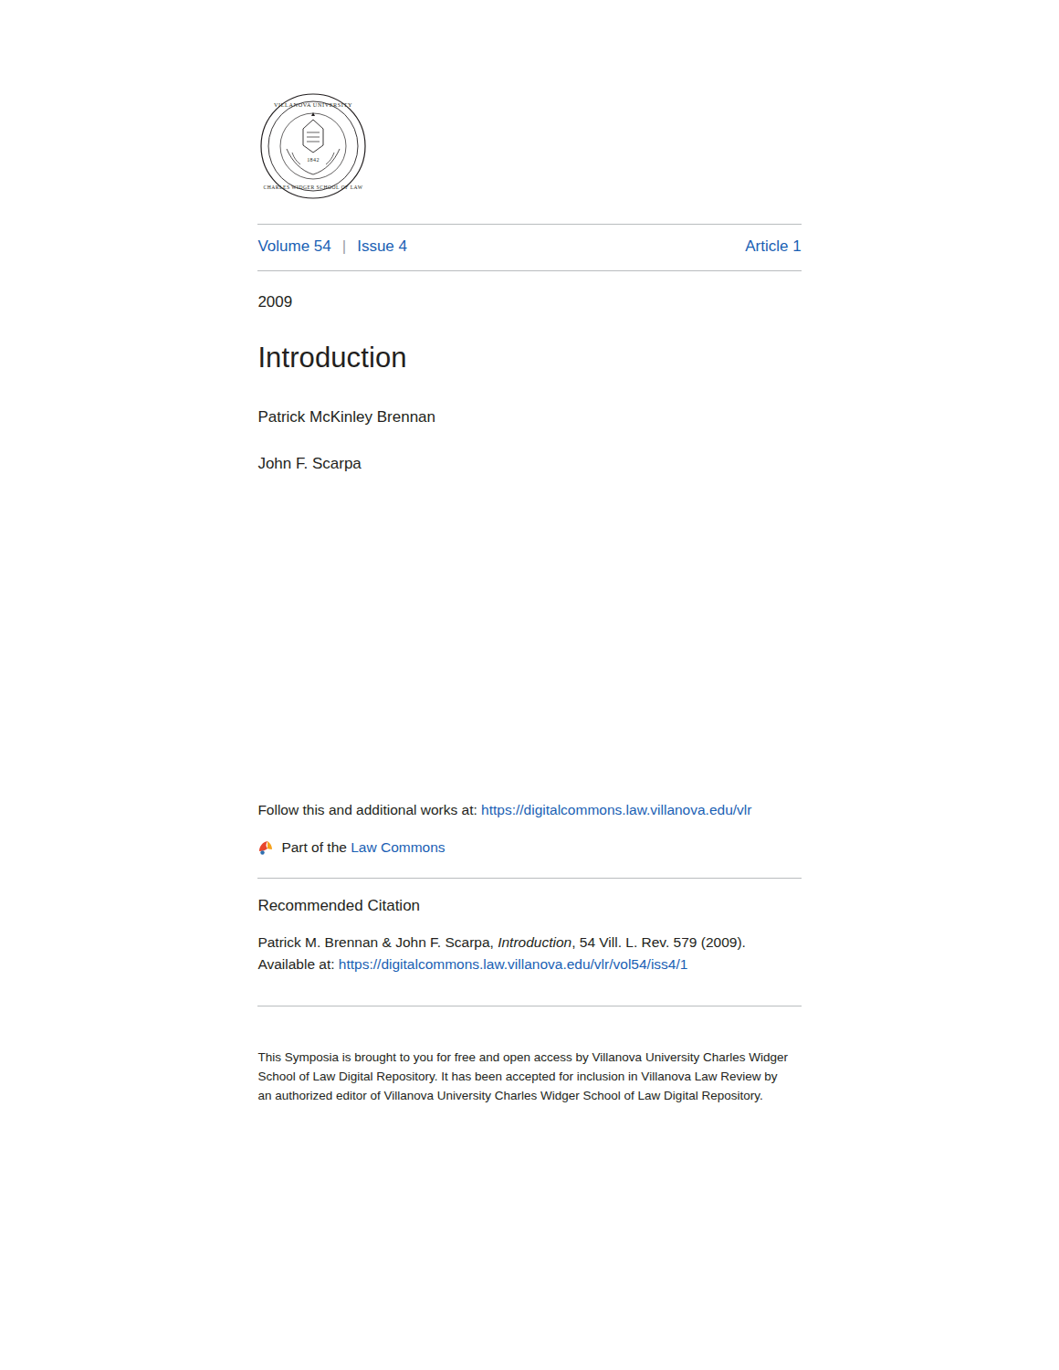VILLANOVA UNIVERSITY 1842 CHARLES WIDGER SCHOOL OF LAW
Volume 54 | Issue 4
Article 1
2009
Introduction
Patrick McKinley Brennan
John F. Scarpa
Follow this and additional works at: https://digitalcommons.law.villanova.edu/vlr
Part of the Law Commons
Recommended Citation
Patrick M. Brennan & John F. Scarpa, Introduction, 54 Vill. L. Rev. 579 (2009).
Available at: https://digitalcommons.law.villanova.edu/vlr/vol54/iss4/1
This Symposia is brought to you for free and open access by Villanova University Charles Widger School of Law Digital Repository. It has been accepted for inclusion in Villanova Law Review by an authorized editor of Villanova University Charles Widger School of Law Digital Repository.